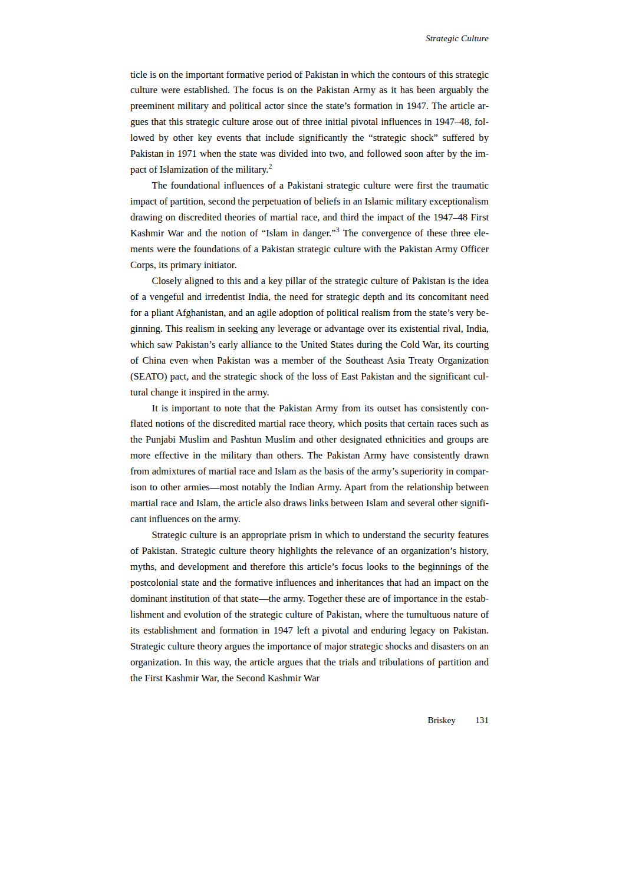Strategic Culture
ticle is on the important formative period of Pakistan in which the contours of this strategic culture were established. The focus is on the Pakistan Army as it has been arguably the preeminent military and political actor since the state’s formation in 1947. The article argues that this strategic culture arose out of three initial pivotal influences in 1947–48, followed by other key events that include significantly the “strategic shock” suffered by Pakistan in 1971 when the state was divided into two, and followed soon after by the impact of Islamization of the military.2
The foundational influences of a Pakistani strategic culture were first the traumatic impact of partition, second the perpetuation of beliefs in an Islamic military exceptionalism drawing on discredited theories of martial race, and third the impact of the 1947–48 First Kashmir War and the notion of “Islam in danger.”3 The convergence of these three elements were the foundations of a Pakistan strategic culture with the Pakistan Army Officer Corps, its primary initiator.
Closely aligned to this and a key pillar of the strategic culture of Pakistan is the idea of a vengeful and irredentist India, the need for strategic depth and its concomitant need for a pliant Afghanistan, and an agile adoption of political realism from the state’s very beginning. This realism in seeking any leverage or advantage over its existential rival, India, which saw Pakistan’s early alliance to the United States during the Cold War, its courting of China even when Pakistan was a member of the Southeast Asia Treaty Organization (SEATO) pact, and the strategic shock of the loss of East Pakistan and the significant cultural change it inspired in the army.
It is important to note that the Pakistan Army from its outset has consistently conflated notions of the discredited martial race theory, which posits that certain races such as the Punjabi Muslim and Pashtun Muslim and other designated ethnicities and groups are more effective in the military than others. The Pakistan Army have consistently drawn from admixtures of martial race and Islam as the basis of the army’s superiority in comparison to other armies—most notably the Indian Army. Apart from the relationship between martial race and Islam, the article also draws links between Islam and several other significant influences on the army.
Strategic culture is an appropriate prism in which to understand the security features of Pakistan. Strategic culture theory highlights the relevance of an organization’s history, myths, and development and therefore this article’s focus looks to the beginnings of the postcolonial state and the formative influences and inheritances that had an impact on the dominant institution of that state—the army. Together these are of importance in the establishment and evolution of the strategic culture of Pakistan, where the tumultuous nature of its establishment and formation in 1947 left a pivotal and enduring legacy on Pakistan. Strategic culture theory argues the importance of major strategic shocks and disasters on an organization. In this way, the article argues that the trials and tribulations of partition and the First Kashmir War, the Second Kashmir War
Briskey131